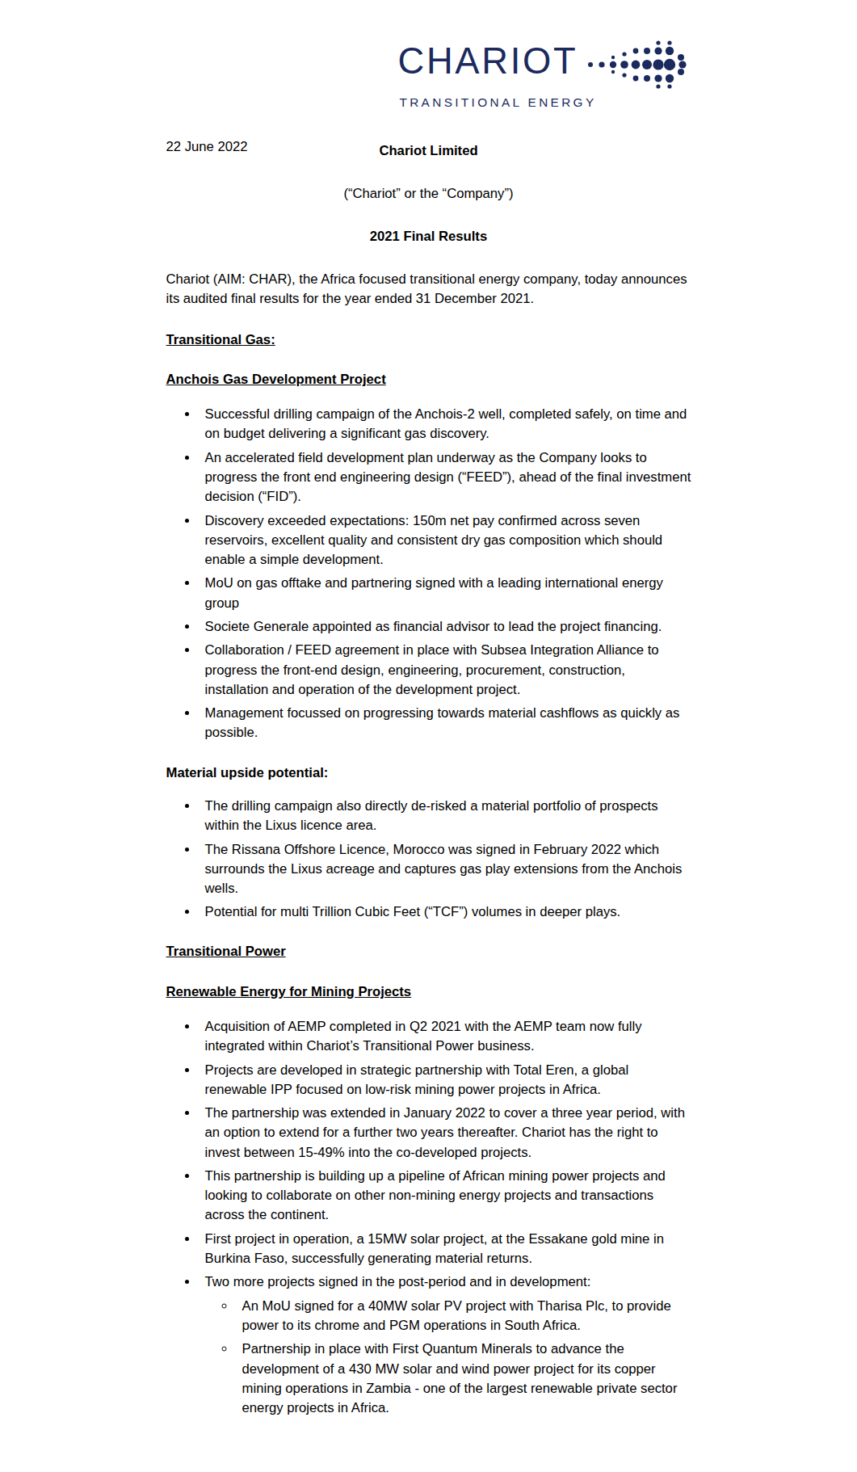CHARIOT
TRANSITIONAL ENERGY
22 June 2022
Chariot Limited
(“Chariot” or the “Company”)
2021 Final Results
Chariot (AIM: CHAR), the Africa focused transitional energy company, today announces its audited final results for the year ended 31 December 2021.
Transitional Gas:
Anchois Gas Development Project
Successful drilling campaign of the Anchois-2 well, completed safely, on time and on budget delivering a significant gas discovery.
An accelerated field development plan underway as the Company looks to progress the front end engineering design (“FEED”), ahead of the final investment decision (“FID”).
Discovery exceeded expectations: 150m net pay confirmed across seven reservoirs, excellent quality and consistent dry gas composition which should enable a simple development.
MoU on gas offtake and partnering signed with a leading international energy group
Societe Generale appointed as financial advisor to lead the project financing.
Collaboration / FEED agreement in place with Subsea Integration Alliance to progress the front-end design, engineering, procurement, construction, installation and operation of the development project.
Management focussed on progressing towards material cashflows as quickly as possible.
Material upside potential:
The drilling campaign also directly de-risked a material portfolio of prospects within the Lixus licence area.
The Rissana Offshore Licence, Morocco was signed in February 2022 which surrounds the Lixus acreage and captures gas play extensions from the Anchois wells.
Potential for multi Trillion Cubic Feet (“TCF”) volumes in deeper plays.
Transitional Power
Renewable Energy for Mining Projects
Acquisition of AEMP completed in Q2 2021 with the AEMP team now fully integrated within Chariot’s Transitional Power business.
Projects are developed in strategic partnership with Total Eren, a global renewable IPP focused on low-risk mining power projects in Africa.
The partnership was extended in January 2022 to cover a three year period, with an option to extend for a further two years thereafter. Chariot has the right to invest between 15-49% into the co-developed projects.
This partnership is building up a pipeline of African mining power projects and looking to collaborate on other non-mining energy projects and transactions across the continent.
First project in operation, a 15MW solar project, at the Essakane gold mine in Burkina Faso, successfully generating material returns.
Two more projects signed in the post-period and in development:
An MoU signed for a 40MW solar PV project with Tharisa Plc, to provide power to its chrome and PGM operations in South Africa.
Partnership in place with First Quantum Minerals to advance the development of a 430 MW solar and wind power project for its copper mining operations in Zambia - one of the largest renewable private sector energy projects in Africa.